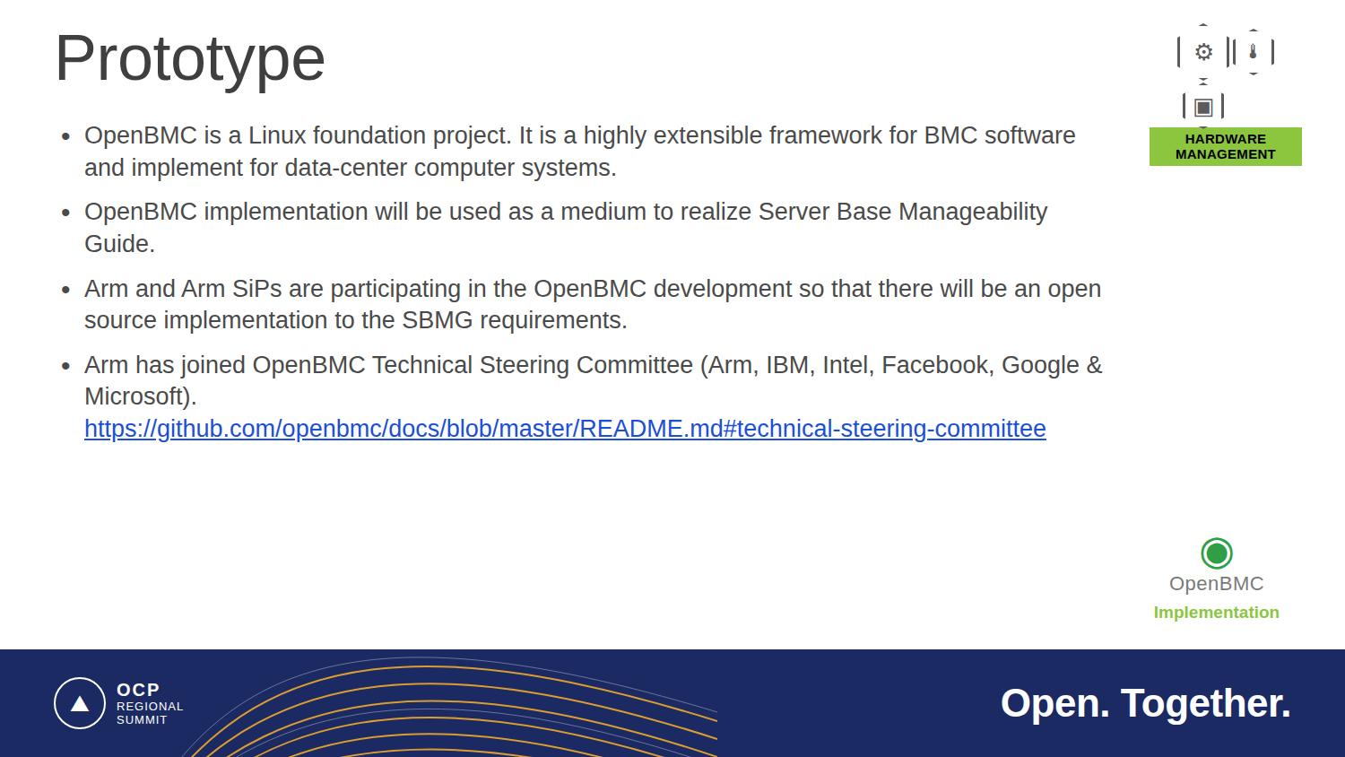Prototype
⚙
▣
🌡
HARDWARE
MANAGEMENT
OpenBMC is a Linux foundation project. It is a highly extensible framework for BMC software and implement for data-center computer systems.
OpenBMC implementation will be used as a medium to realize Server Base Manageability Guide.
Arm and Arm SiPs are participating in the OpenBMC development so that there will be an open source implementation to the SBMG requirements.
Arm has joined OpenBMC Technical Steering Committee (Arm, IBM, Intel, Facebook, Google & Microsoft).
https://github.com/openbmc/docs/blob/master/README.md#technical-steering-committee
◉
OpenBMC
Implementation
⛰
OCP REGIONAL
SUMMIT
Open. Together.